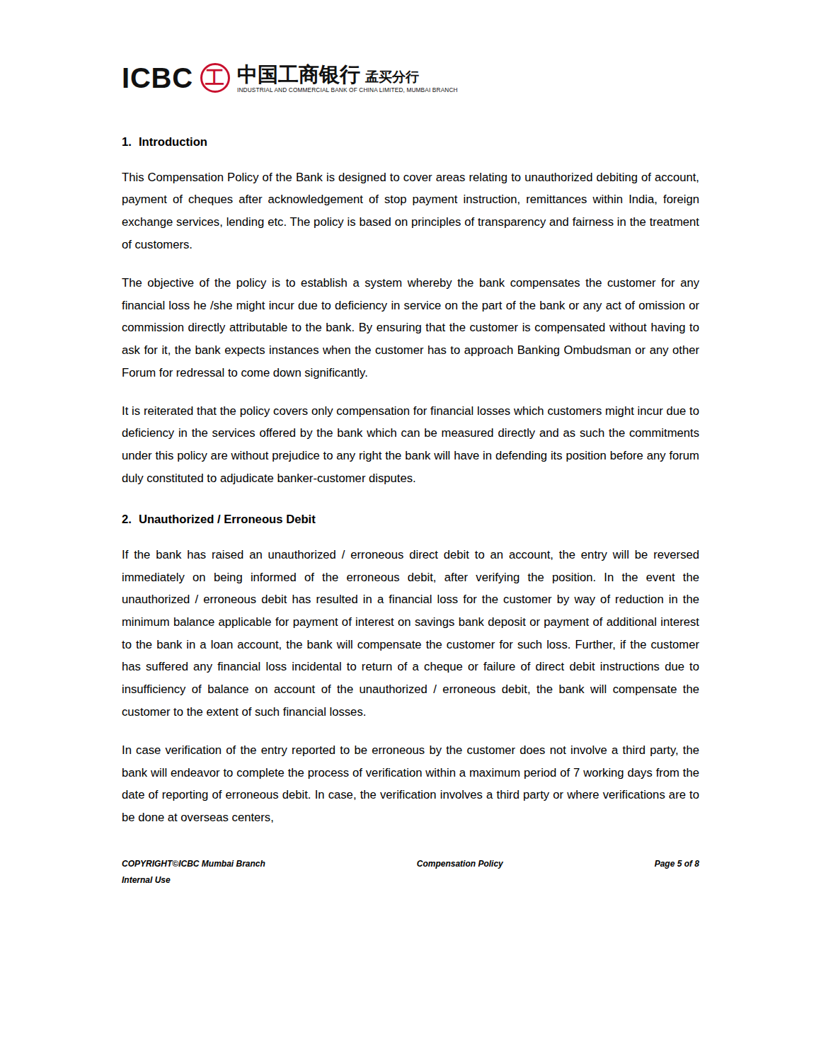ICBC 工 中国工商银行孟买分行 Industrial and Commercial Bank of China Limited, Mumbai Branch
1. Introduction
This Compensation Policy of the Bank is designed to cover areas relating to unauthorized debiting of account, payment of cheques after acknowledgement of stop payment instruction, remittances within India, foreign exchange services, lending etc. The policy is based on principles of transparency and fairness in the treatment of customers.
The objective of the policy is to establish a system whereby the bank compensates the customer for any financial loss he /she might incur due to deficiency in service on the part of the bank or any act of omission or commission directly attributable to the bank. By ensuring that the customer is compensated without having to ask for it, the bank expects instances when the customer has to approach Banking Ombudsman or any other Forum for redressal to come down significantly.
It is reiterated that the policy covers only compensation for financial losses which customers might incur due to deficiency in the services offered by the bank which can be measured directly and as such the commitments under this policy are without prejudice to any right the bank will have in defending its position before any forum duly constituted to adjudicate banker-customer disputes.
2. Unauthorized / Erroneous Debit
If the bank has raised an unauthorized / erroneous direct debit to an account, the entry will be reversed immediately on being informed of the erroneous debit, after verifying the position. In the event the unauthorized / erroneous debit has resulted in a financial loss for the customer by way of reduction in the minimum balance applicable for payment of interest on savings bank deposit or payment of additional interest to the bank in a loan account, the bank will compensate the customer for such loss. Further, if the customer has suffered any financial loss incidental to return of a cheque or failure of direct debit instructions due to insufficiency of balance on account of the unauthorized / erroneous debit, the bank will compensate the customer to the extent of such financial losses.
In case verification of the entry reported to be erroneous by the customer does not involve a third party, the bank will endeavor to complete the process of verification within a maximum period of 7 working days from the date of reporting of erroneous debit. In case, the verification involves a third party or where verifications are to be done at overseas centers,
COPYRIGHT©ICBC Mumbai Branch
Internal Use
Compensation Policy
Page 5 of 8